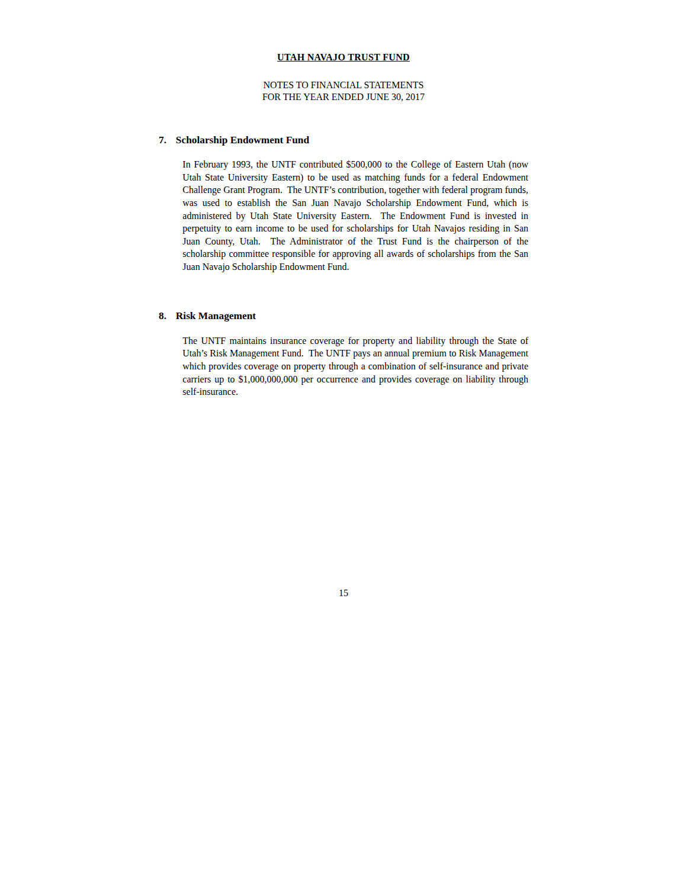UTAH NAVAJO TRUST FUND
NOTES TO FINANCIAL STATEMENTS
FOR THE YEAR ENDED JUNE 30, 2017
7. Scholarship Endowment Fund
In February 1993, the UNTF contributed $500,000 to the College of Eastern Utah (now Utah State University Eastern) to be used as matching funds for a federal Endowment Challenge Grant Program. The UNTF’s contribution, together with federal program funds, was used to establish the San Juan Navajo Scholarship Endowment Fund, which is administered by Utah State University Eastern. The Endowment Fund is invested in perpetuity to earn income to be used for scholarships for Utah Navajos residing in San Juan County, Utah. The Administrator of the Trust Fund is the chairperson of the scholarship committee responsible for approving all awards of scholarships from the San Juan Navajo Scholarship Endowment Fund.
8. Risk Management
The UNTF maintains insurance coverage for property and liability through the State of Utah’s Risk Management Fund. The UNTF pays an annual premium to Risk Management which provides coverage on property through a combination of self-insurance and private carriers up to $1,000,000,000 per occurrence and provides coverage on liability through self-insurance.
15